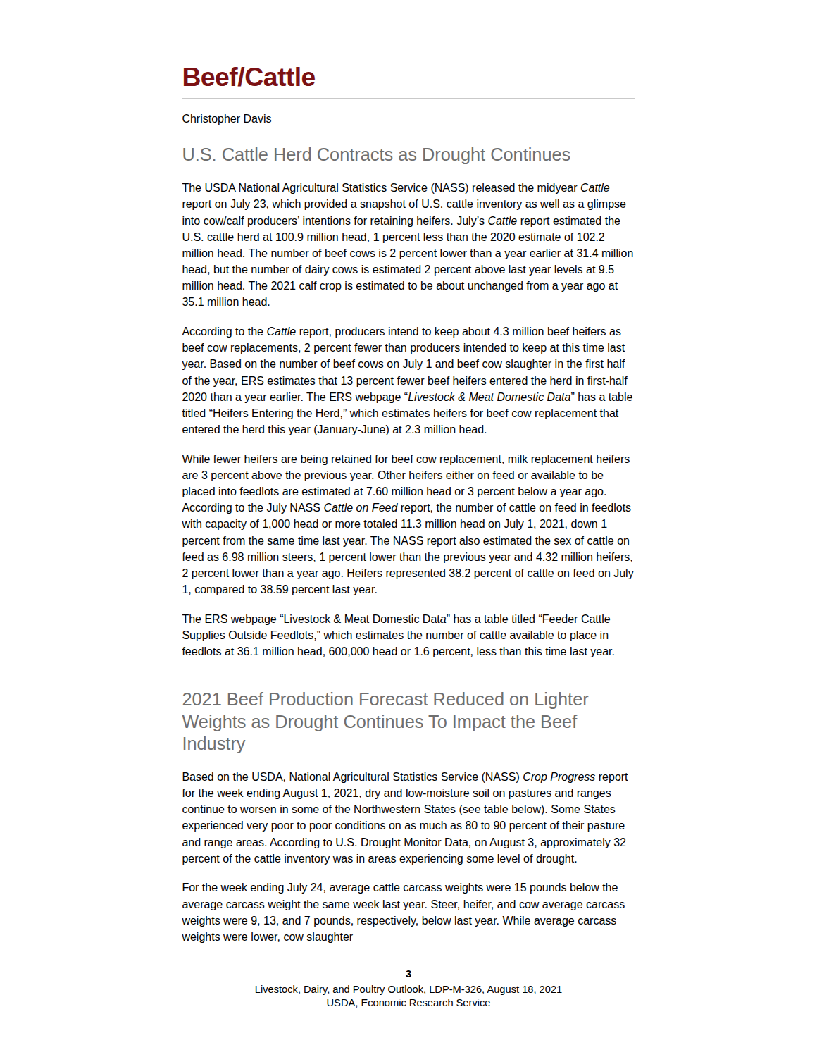Beef/Cattle
Christopher Davis
U.S. Cattle Herd Contracts as Drought Continues
The USDA National Agricultural Statistics Service (NASS) released the midyear Cattle report on July 23, which provided a snapshot of U.S. cattle inventory as well as a glimpse into cow/calf producers’ intentions for retaining heifers. July’s Cattle report estimated the U.S. cattle herd at 100.9 million head, 1 percent less than the 2020 estimate of 102.2 million head. The number of beef cows is 2 percent lower than a year earlier at 31.4 million head, but the number of dairy cows is estimated 2 percent above last year levels at 9.5 million head. The 2021 calf crop is estimated to be about unchanged from a year ago at 35.1 million head.
According to the Cattle report, producers intend to keep about 4.3 million beef heifers as beef cow replacements, 2 percent fewer than producers intended to keep at this time last year. Based on the number of beef cows on July 1 and beef cow slaughter in the first half of the year, ERS estimates that 13 percent fewer beef heifers entered the herd in first-half 2020 than a year earlier. The ERS webpage “Livestock & Meat Domestic Data” has a table titled “Heifers Entering the Herd,” which estimates heifers for beef cow replacement that entered the herd this year (January-June) at 2.3 million head.
While fewer heifers are being retained for beef cow replacement, milk replacement heifers are 3 percent above the previous year. Other heifers either on feed or available to be placed into feedlots are estimated at 7.60 million head or 3 percent below a year ago. According to the July NASS Cattle on Feed report, the number of cattle on feed in feedlots with capacity of 1,000 head or more totaled 11.3 million head on July 1, 2021, down 1 percent from the same time last year. The NASS report also estimated the sex of cattle on feed as 6.98 million steers, 1 percent lower than the previous year and 4.32 million heifers, 2 percent lower than a year ago. Heifers represented 38.2 percent of cattle on feed on July 1, compared to 38.59 percent last year.
The ERS webpage “Livestock & Meat Domestic Data” has a table titled “Feeder Cattle Supplies Outside Feedlots,” which estimates the number of cattle available to place in feedlots at 36.1 million head, 600,000 head or 1.6 percent, less than this time last year.
2021 Beef Production Forecast Reduced on Lighter Weights as Drought Continues To Impact the Beef Industry
Based on the USDA, National Agricultural Statistics Service (NASS) Crop Progress report for the week ending August 1, 2021, dry and low-moisture soil on pastures and ranges continue to worsen in some of the Northwestern States (see table below). Some States experienced very poor to poor conditions on as much as 80 to 90 percent of their pasture and range areas. According to U.S. Drought Monitor Data, on August 3, approximately 32 percent of the cattle inventory was in areas experiencing some level of drought.
For the week ending July 24, average cattle carcass weights were 15 pounds below the average carcass weight the same week last year. Steer, heifer, and cow average carcass weights were 9, 13, and 7 pounds, respectively, below last year. While average carcass weights were lower, cow slaughter
3 Livestock, Dairy, and Poultry Outlook, LDP-M-326, August 18, 2021
USDA, Economic Research Service